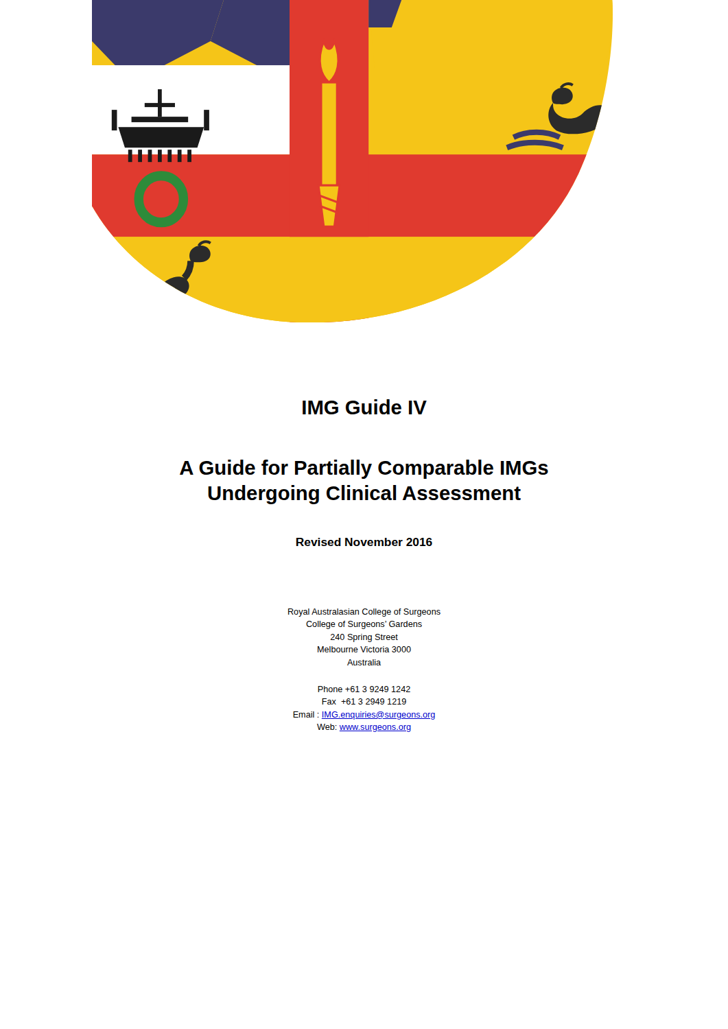IMG Guide IV
A Guide for Partially Comparable IMGs
Undergoing Clinical Assessment
Revised November 2016
Royal Australasian College of Surgeons
College of Surgeons’ Gardens
240 Spring Street
Melbourne Victoria 3000
Australia
Phone +61 3 9249 1242
Fax +61 3 2949 1219
Email : IMG.enquiries@surgeons.org
Web: www.surgeons.org